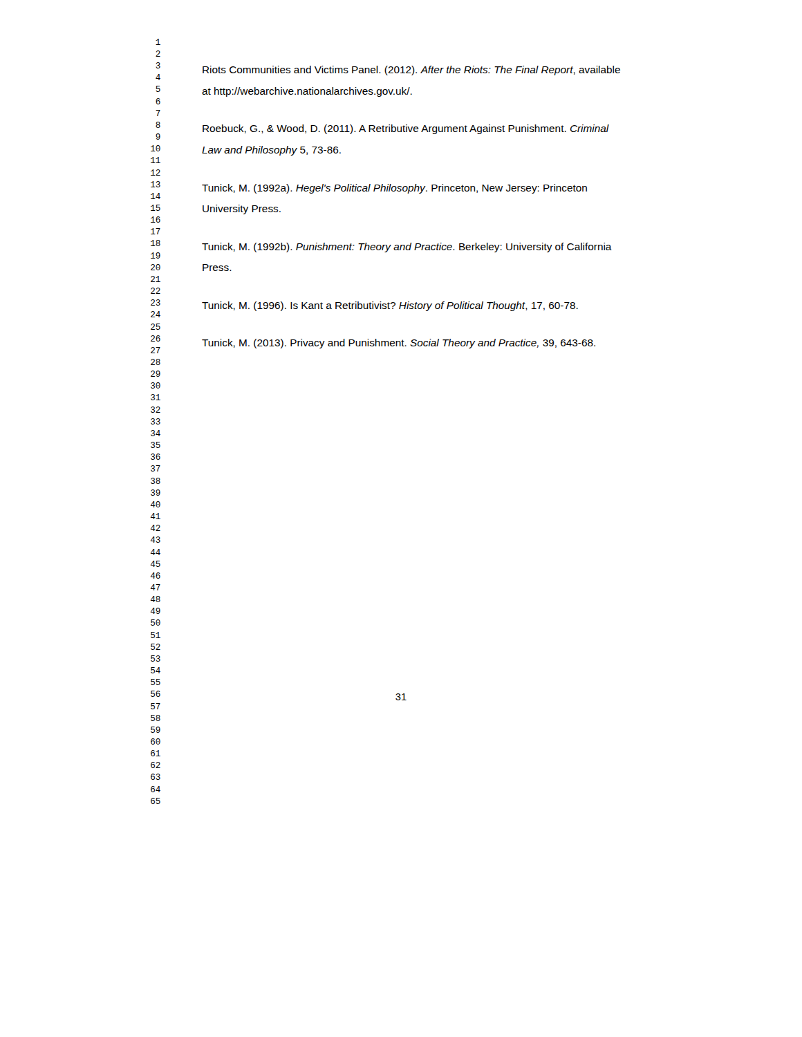12345678910 11121314151617181920 21222324252627282930 31323334353637383940 41424344454647484950 51525354555657585960 6162636465
Riots Communities and Victims Panel. (2012). After the Riots: The Final Report, available at http://webarchive.nationalarchives.gov.uk/.
Roebuck, G., & Wood, D. (2011). A Retributive Argument Against Punishment. Criminal Law and Philosophy 5, 73-86.
Tunick, M. (1992a). Hegel's Political Philosophy. Princeton, New Jersey: Princeton University Press.
Tunick, M. (1992b). Punishment: Theory and Practice. Berkeley: University of California Press.
Tunick, M. (1996). Is Kant a Retributivist? History of Political Thought, 17, 60-78.
Tunick, M. (2013). Privacy and Punishment. Social Theory and Practice, 39, 643-68.
31